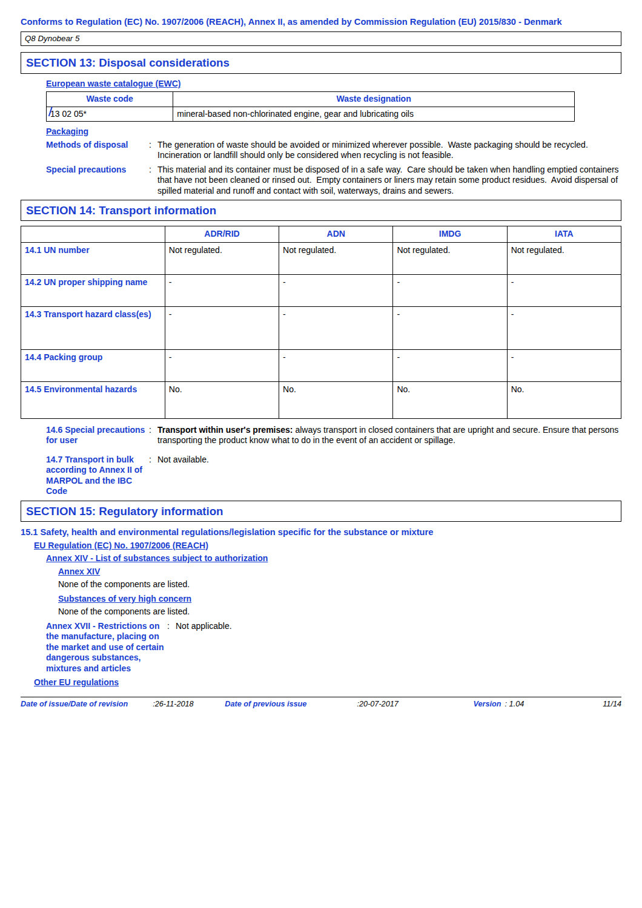Conforms to Regulation (EC) No. 1907/2006 (REACH), Annex II, as amended by Commission Regulation (EU) 2015/830 - Denmark
Q8 Dynobear 5
SECTION 13: Disposal considerations
European waste catalogue (EWC)
| Waste code | Waste designation |
| --- | --- |
| 1 3 02 05* | mineral-based non-chlorinated engine, gear and lubricating oils |
Packaging
Methods of disposal
:
The generation of waste should be avoided or minimized wherever possible. Waste packaging should be recycled. Incineration or landfill should only be considered when recycling is not feasible.
Special precautions
:
This material and its container must be disposed of in a safe way. Care should be taken when handling emptied containers that have not been cleaned or rinsed out. Empty containers or liners may retain some product residues. Avoid dispersal of spilled material and runoff and contact with soil, waterways, drains and sewers.
SECTION 14: Transport information
| | ADR/RID | ADN | IMDG | IATA |
| --- | --- | --- | --- | --- |
| 14.1 UN number | Not regulated. | Not regulated. | Not regulated. | Not regulated. |
| 14.2 UN proper shipping name | - | - | - | - |
| 14.3 Transport hazard class(es) | - | - | - | - |
| 14.4 Packing group | - | - | - | - |
| 14.5 Environmental hazards | No. | No. | No. | No. |
14.6 Special precautions for user
:
Transport within user's premises: always transport in closed containers that are upright and secure. Ensure that persons transporting the product know what to do in the event of an accident or spillage.
14.7 Transport in bulk according to Annex II of MARPOL and the IBC Code
:
Not available.
SECTION 15: Regulatory information
15.1 Safety, health and environmental regulations/legislation specific for the substance or mixture
EU Regulation (EC) No. 1907/2006 (REACH)
Annex XIV - List of substances subject to authorization
Annex XIV
None of the components are listed.
Substances of very high concern
None of the components are listed.
Annex XVII - Restrictions on the manufacture, placing on the market and use of certain dangerous substances, mixtures and articles
:
Not applicable.
Other EU regulations
Date of issue/Date of revision
:26-11-2018
Date of previous issue
:20-07-2017
Version
: 1.04
11/14